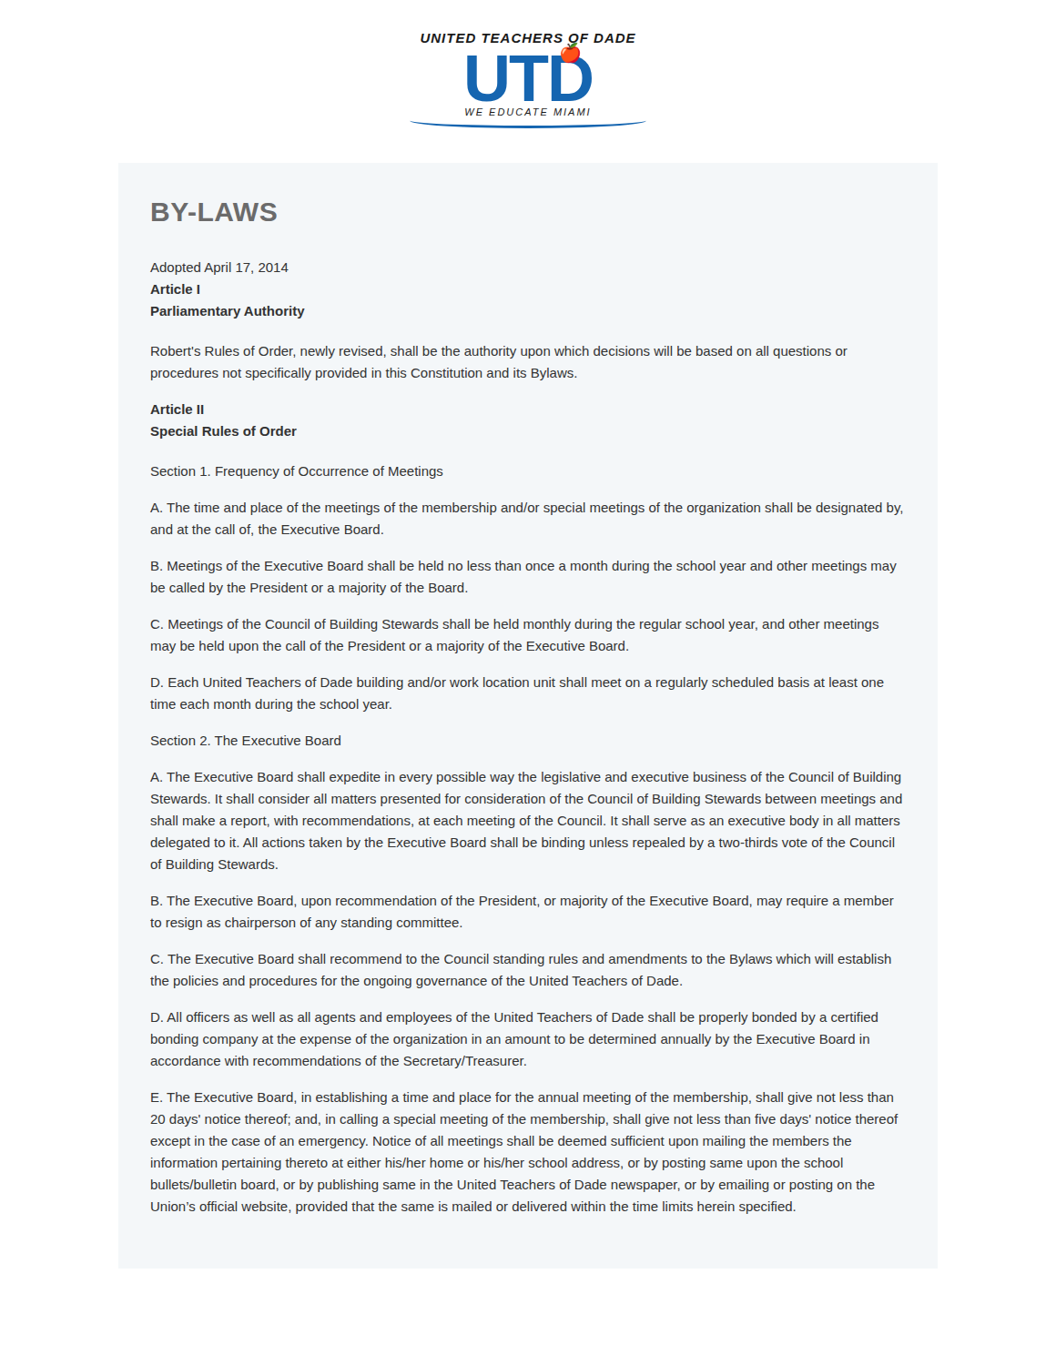UNITED TEACHERS OF DADE
UTD🍎
WE EDUCATE MIAMI
BY-LAWS
Adopted April 17, 2014
Article I
Parliamentary Authority
Robert's Rules of Order, newly revised, shall be the authority upon which decisions will be based on all questions or procedures not specifically provided in this Constitution and its Bylaws.
Article II
Special Rules of Order
Section 1. Frequency of Occurrence of Meetings
A. The time and place of the meetings of the membership and/or special meetings of the organization shall be designated by, and at the call of, the Executive Board.
B. Meetings of the Executive Board shall be held no less than once a month during the school year and other meetings may be called by the President or a majority of the Board.
C. Meetings of the Council of Building Stewards shall be held monthly during the regular school year, and other meetings may be held upon the call of the President or a majority of the Executive Board.
D. Each United Teachers of Dade building and/or work location unit shall meet on a regularly scheduled basis at least one time each month during the school year.
Section 2. The Executive Board
A. The Executive Board shall expedite in every possible way the legislative and executive business of the Council of Building Stewards. It shall consider all matters presented for consideration of the Council of Building Stewards between meetings and shall make a report, with recommendations, at each meeting of the Council. It shall serve as an executive body in all matters delegated to it. All actions taken by the Executive Board shall be binding unless repealed by a two-thirds vote of the Council of Building Stewards.
B. The Executive Board, upon recommendation of the President, or majority of the Executive Board, may require a member to resign as chairperson of any standing committee.
C. The Executive Board shall recommend to the Council standing rules and amendments to the Bylaws which will establish the policies and procedures for the ongoing governance of the United Teachers of Dade.
D. All officers as well as all agents and employees of the United Teachers of Dade shall be properly bonded by a certified bonding company at the expense of the organization in an amount to be determined annually by the Executive Board in accordance with recommendations of the Secretary/Treasurer.
E. The Executive Board, in establishing a time and place for the annual meeting of the membership, shall give not less than 20 days' notice thereof; and, in calling a special meeting of the membership, shall give not less than five days' notice thereof except in the case of an emergency. Notice of all meetings shall be deemed sufficient upon mailing the members the information pertaining thereto at either his/her home or his/her school address, or by posting same upon the school bullets/bulletin board, or by publishing same in the United Teachers of Dade newspaper, or by emailing or posting on the Union’s official website, provided that the same is mailed or delivered within the time limits herein specified.